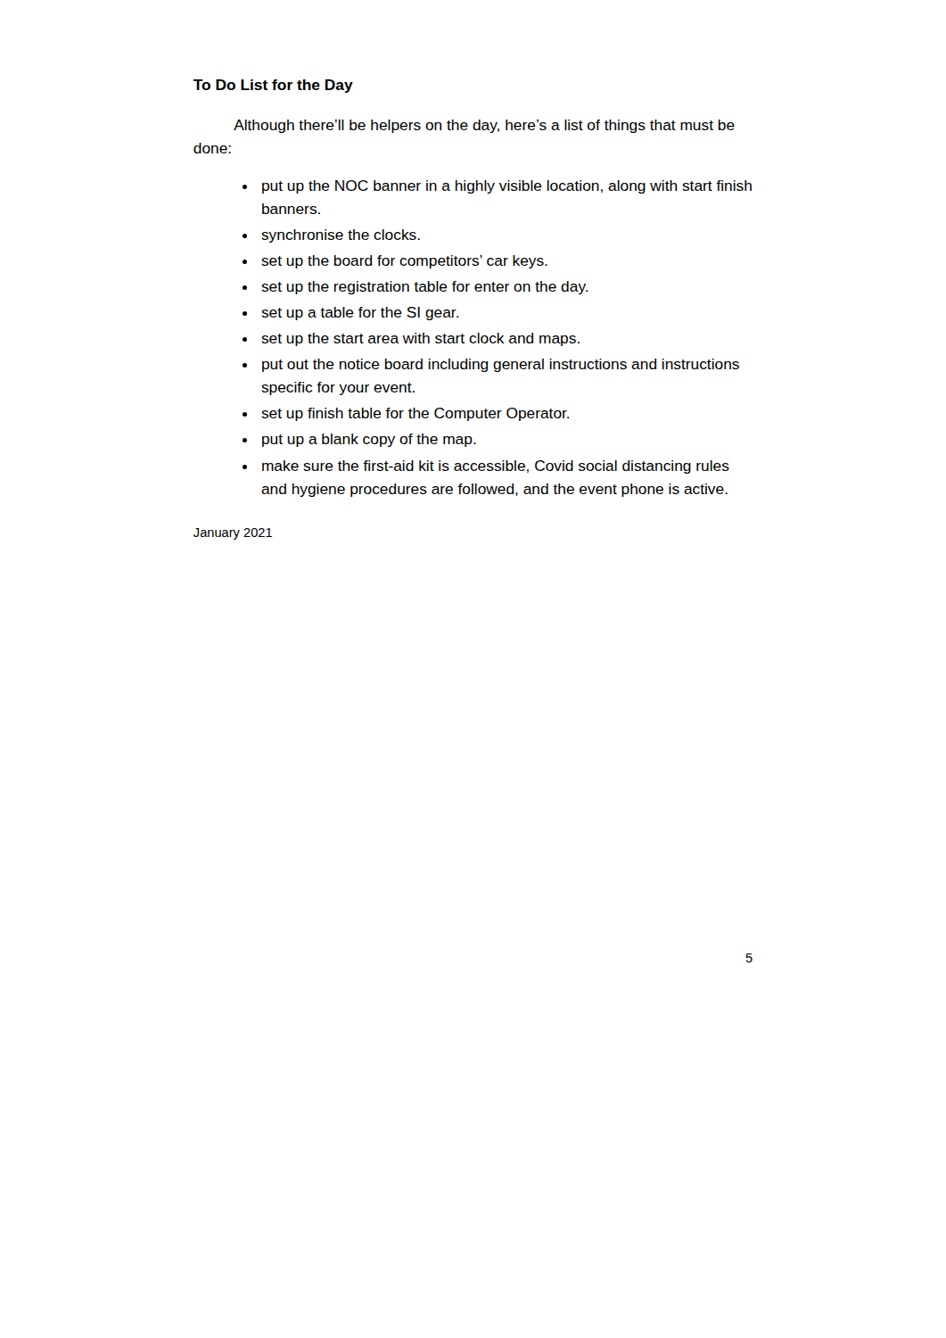To Do List for the Day
Although there’ll be helpers on the day, here’s a list of things that must be done:
put up the NOC banner in a highly visible location, along with start finish banners.
synchronise the clocks.
set up the board for competitors’ car keys.
set up the registration table for enter on the day.
set up a table for the SI gear.
set up the start area with start clock and maps.
put out the notice board including general instructions and instructions specific for your event.
set up finish table for the Computer Operator.
put up a blank copy of the map.
make sure the first-aid kit is accessible, Covid social distancing rules and hygiene procedures are followed, and the event phone is active.
January 2021
5